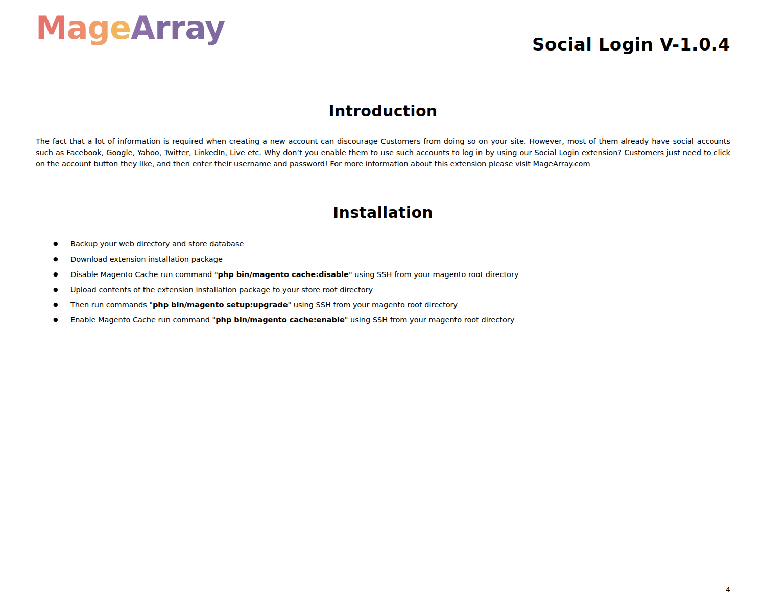MageArray
Social Login V-1.0.4
Introduction
The fact that a lot of information is required when creating a new account can discourage Customers from doing so on your site. However, most of them already have social accounts such as Facebook, Google, Yahoo, Twitter, LinkedIn, Live etc. Why don’t you enable them to use such accounts to log in by using our Social Login extension? Customers just need to click on the account button they like, and then enter their username and password! For more information about this extension please visit MageArray.com
Installation
Backup your web directory and store database
Download extension installation package
Disable Magento Cache run command "php bin/magento cache:disable" using SSH from your magento root directory
Upload contents of the extension installation package to your store root directory
Then run commands "php bin/magento setup:upgrade" using SSH from your magento root directory
Enable Magento Cache run command "php bin/magento cache:enable" using SSH from your magento root directory
4